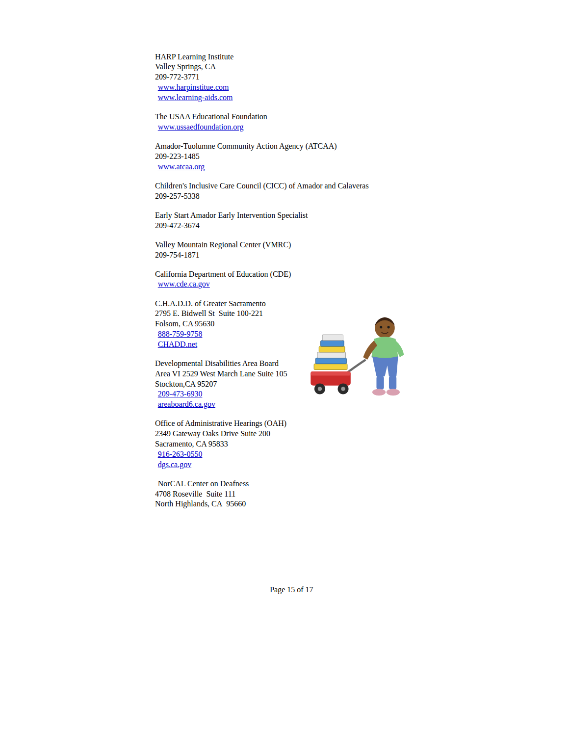HARP Learning Institute
Valley Springs, CA
209-772-3771
www.harpinstitue.com
www.learning-aids.com
The USAA Educational Foundation
www.ussaedfoundation.org
Amador-Tuolumne Community Action Agency (ATCAA)
209-223-1485
www.atcaa.org
Children's Inclusive Care Council (CICC) of Amador and Calaveras
209-257-5338
Early Start Amador Early Intervention Specialist
209-472-3674
Valley Mountain Regional Center (VMRC)
209-754-1871
California Department of Education (CDE)
www.cde.ca.gov
C.H.A.D.D. of Greater Sacramento
2795 E. Bidwell St Suite 100-221
Folsom, CA 95630
888-759-9758
CHADD.net
Developmental Disabilities Area Board
Area VI 2529 West March Lane Suite 105
Stockton,CA 95207
209-473-6930
areaboard6.ca.gov
Office of Administrative Hearings (OAH)
2349 Gateway Oaks Drive Suite 200
Sacramento, CA 95833
916-263-0550
dgs.ca.gov
NorCAL Center on Deafness
4708 Roseville Suite 111
North Highlands, CA 95660
Page 15 of 17